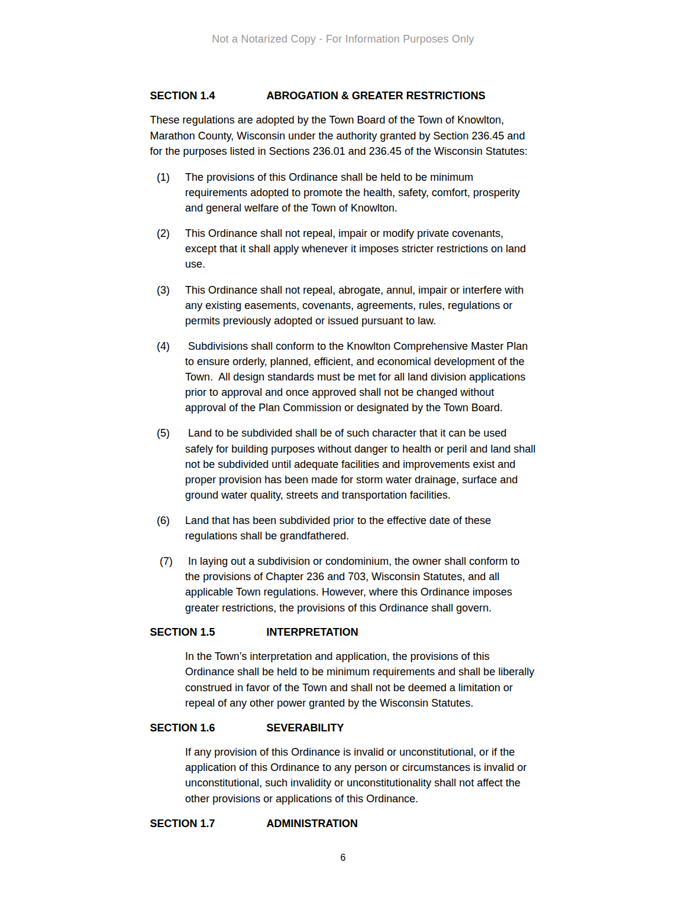Not a Notarized Copy - For Information Purposes Only
SECTION 1.4 ABROGATION & GREATER RESTRICTIONS
These regulations are adopted by the Town Board of the Town of Knowlton, Marathon County, Wisconsin under the authority granted by Section 236.45 and for the purposes listed in Sections 236.01 and 236.45 of the Wisconsin Statutes:
(1) The provisions of this Ordinance shall be held to be minimum requirements adopted to promote the health, safety, comfort, prosperity and general welfare of the Town of Knowlton.
(2) This Ordinance shall not repeal, impair or modify private covenants, except that it shall apply whenever it imposes stricter restrictions on land use.
(3) This Ordinance shall not repeal, abrogate, annul, impair or interfere with any existing easements, covenants, agreements, rules, regulations or permits previously adopted or issued pursuant to law.
(4) Subdivisions shall conform to the Knowlton Comprehensive Master Plan to ensure orderly, planned, efficient, and economical development of the Town. All design standards must be met for all land division applications prior to approval and once approved shall not be changed without approval of the Plan Commission or designated by the Town Board.
(5) Land to be subdivided shall be of such character that it can be used safely for building purposes without danger to health or peril and land shall not be subdivided until adequate facilities and improvements exist and proper provision has been made for storm water drainage, surface and ground water quality, streets and transportation facilities.
(6) Land that has been subdivided prior to the effective date of these regulations shall be grandfathered.
(7) In laying out a subdivision or condominium, the owner shall conform to the provisions of Chapter 236 and 703, Wisconsin Statutes, and all applicable Town regulations. However, where this Ordinance imposes greater restrictions, the provisions of this Ordinance shall govern.
SECTION 1.5 INTERPRETATION
In the Town’s interpretation and application, the provisions of this Ordinance shall be held to be minimum requirements and shall be liberally construed in favor of the Town and shall not be deemed a limitation or repeal of any other power granted by the Wisconsin Statutes.
SECTION 1.6 SEVERABILITY
If any provision of this Ordinance is invalid or unconstitutional, or if the application of this Ordinance to any person or circumstances is invalid or unconstitutional, such invalidity or unconstitutionality shall not affect the other provisions or applications of this Ordinance.
SECTION 1.7 ADMINISTRATION
6